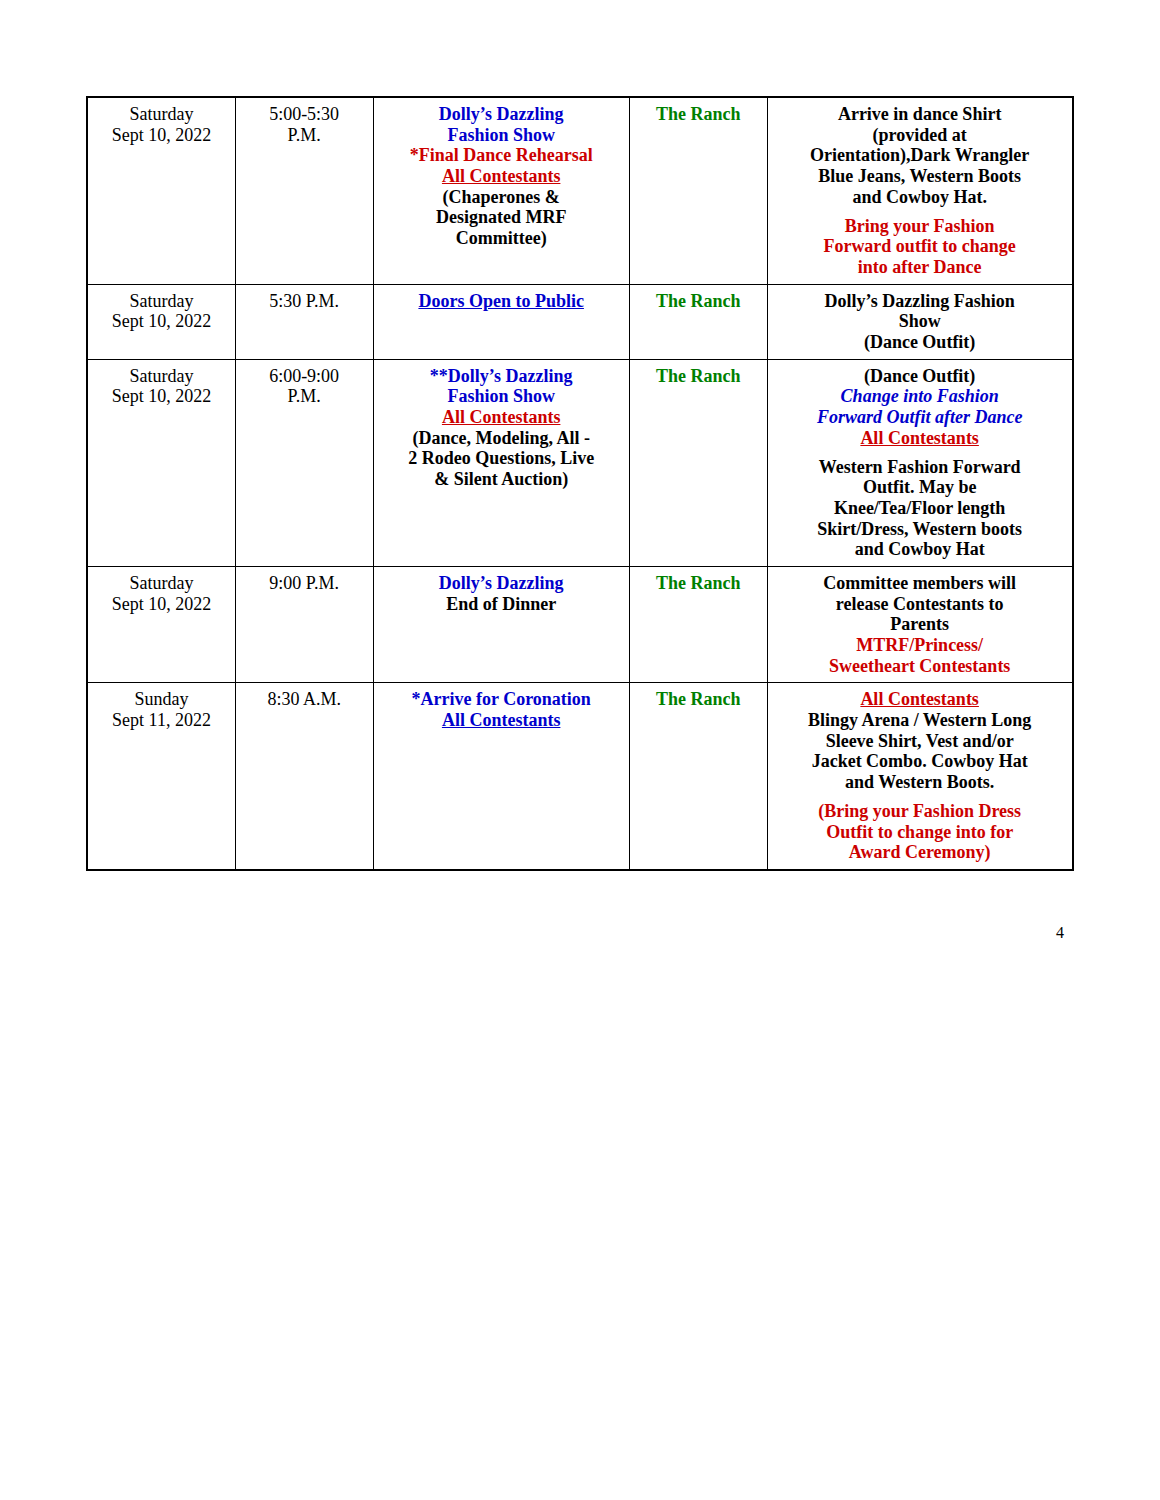| Saturday Sept 10, 2022 | 5:00-5:30 P.M. | Dolly’s Dazzling Fashion Show *Final Dance Rehearsal All Contestants (Chaperones & Designated MRF Committee) | The Ranch | Arrive in dance Shirt (provided at Orientation),Dark Wrangler Blue Jeans, Western Boots and Cowboy Hat. Bring your Fashion Forward outfit to change into after Dance |
| Saturday Sept 10, 2022 | 5:30 P.M. | Doors Open to Public | The Ranch | Dolly’s Dazzling Fashion Show (Dance Outfit) |
| Saturday Sept 10, 2022 | 6:00-9:00 P.M. | **Dolly’s Dazzling Fashion Show All Contestants (Dance, Modeling, All - 2 Rodeo Questions, Live & Silent Auction) | The Ranch | (Dance Outfit) Change into Fashion Forward Outfit after Dance All Contestants Western Fashion Forward Outfit. May be Knee/Tea/Floor length Skirt/Dress, Western boots and Cowboy Hat |
| Saturday Sept 10, 2022 | 9:00 P.M. | Dolly’s Dazzling End of Dinner | The Ranch | Committee members will release Contestants to Parents MTRF/Princess/ Sweetheart Contestants |
| Sunday Sept 11, 2022 | 8:30 A.M. | *Arrive for Coronation All Contestants | The Ranch | All Contestants Blingy Arena / Western Long Sleeve Shirt, Vest and/or Jacket Combo. Cowboy Hat and Western Boots. (Bring your Fashion Dress Outfit to change into for Award Ceremony) |
4